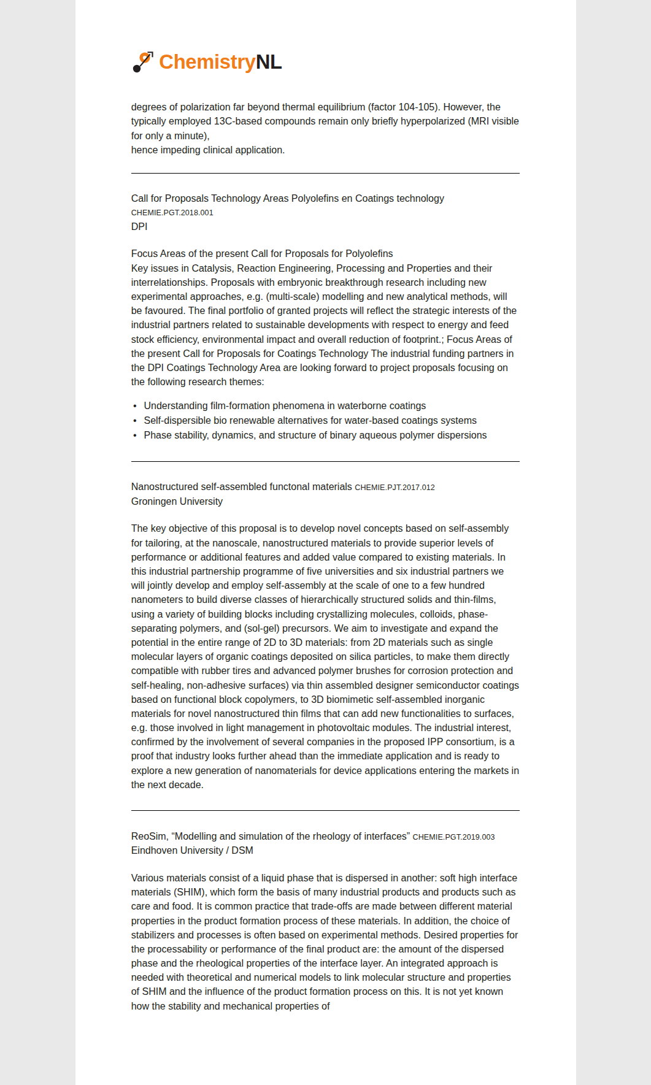Chemistry NL
degrees of polarization far beyond thermal equilibrium (factor 104-105). However, the typically employed 13C-based compounds remain only briefly hyperpolarized (MRI visible for only a minute),
hence impeding clinical application.
Call for Proposals Technology Areas Polyolefins en Coatings technology CHEMIE.PGT.2018.001
DPI
Focus Areas of the present Call for Proposals for Polyolefins
Key issues in Catalysis, Reaction Engineering, Processing and Properties and their interrelationships. Proposals with embryonic breakthrough research including new experimental approaches, e.g. (multi-scale) modelling and new analytical methods, will be favoured. The final portfolio of granted projects will reflect the strategic interests of the industrial partners related to sustainable developments with respect to energy and feed stock efficiency, environmental impact and overall reduction of footprint.; Focus Areas of the present Call for Proposals for Coatings Technology The industrial funding partners in the DPI Coatings Technology Area are looking forward to project proposals focusing on the following research themes:
Understanding film-formation phenomena in waterborne coatings
Self-dispersible bio renewable alternatives for water-based coatings systems
Phase stability, dynamics, and structure of binary aqueous polymer dispersions
Nanostructured self-assembled functonal materials CHEMIE.PJT.2017.012
Groningen University
The key objective of this proposal is to develop novel concepts based on self-assembly for tailoring, at the nanoscale, nanostructured materials to provide superior levels of performance or additional features and added value compared to existing materials. In this industrial partnership programme of five universities and six industrial partners we will jointly develop and employ self-assembly at the scale of one to a few hundred nanometers to build diverse classes of hierarchically structured solids and thin-films, using a variety of building blocks including crystallizing molecules, colloids, phase-separating polymers, and (sol-gel) precursors. We aim to investigate and expand the potential in the entire range of 2D to 3D materials: from 2D materials such as single molecular layers of organic coatings deposited on silica particles, to make them directly compatible with rubber tires and advanced polymer brushes for corrosion protection and self-healing, non-adhesive surfaces) via thin assembled designer semiconductor coatings based on functional block copolymers, to 3D biomimetic self-assembled inorganic materials for novel nanostructured thin films that can add new functionalities to surfaces, e.g. those involved in light management in photovoltaic modules. The industrial interest, confirmed by the involvement of several companies in the proposed IPP consortium, is a proof that industry looks further ahead than the immediate application and is ready to explore a new generation of nanomaterials for device applications entering the markets in the next decade.
ReoSim, “Modelling and simulation of the rheology of interfaces” CHEMIE.PGT.2019.003
Eindhoven University / DSM
Various materials consist of a liquid phase that is dispersed in another: soft high interface materials (SHIM), which form the basis of many industrial products and products such as care and food. It is common practice that trade-offs are made between different material properties in the product formation process of these materials. In addition, the choice of stabilizers and processes is often based on experimental methods. Desired properties for the processability or performance of the final product are: the amount of the dispersed phase and the rheological properties of the interface layer. An integrated approach is needed with theoretical and numerical models to link molecular structure and properties of SHIM and the influence of the product formation process on this. It is not yet known how the stability and mechanical properties of